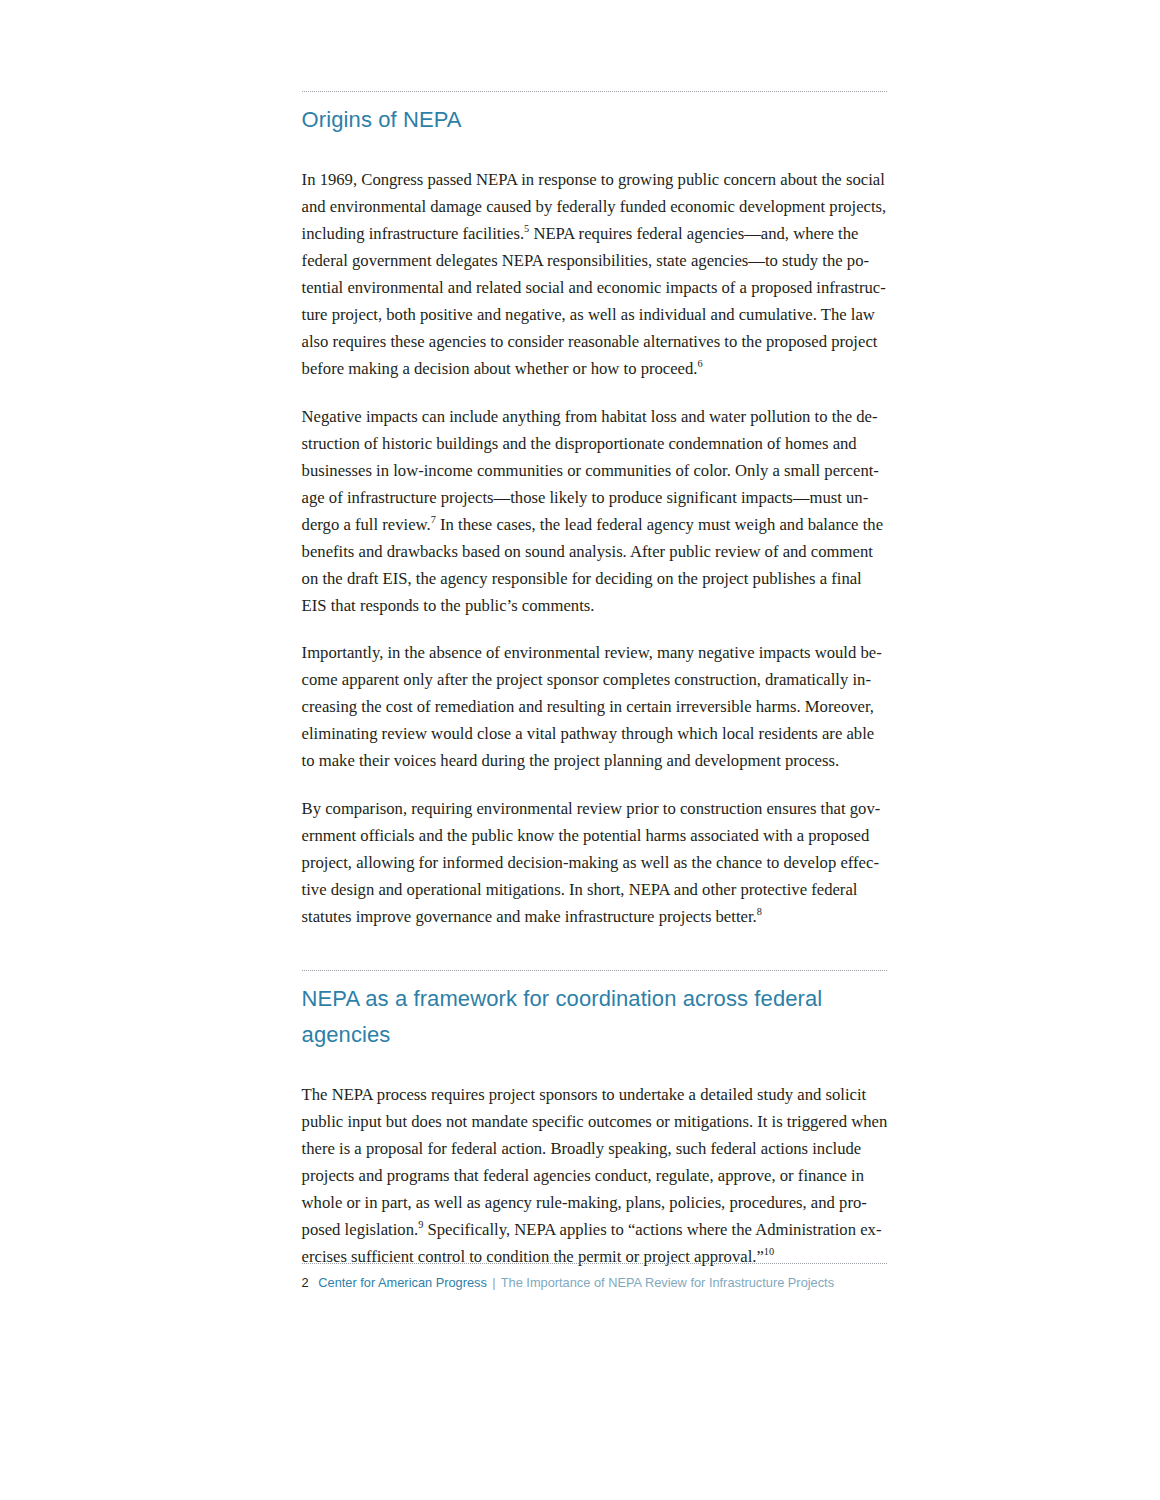Origins of NEPA
In 1969, Congress passed NEPA in response to growing public concern about the social and environmental damage caused by federally funded economic development projects, including infrastructure facilities.5 NEPA requires federal agencies—and, where the federal government delegates NEPA responsibilities, state agencies—to study the potential environmental and related social and economic impacts of a proposed infrastructure project, both positive and negative, as well as individual and cumulative. The law also requires these agencies to consider reasonable alternatives to the proposed project before making a decision about whether or how to proceed.6
Negative impacts can include anything from habitat loss and water pollution to the destruction of historic buildings and the disproportionate condemnation of homes and businesses in low-income communities or communities of color. Only a small percentage of infrastructure projects—those likely to produce significant impacts—must undergo a full review.7 In these cases, the lead federal agency must weigh and balance the benefits and drawbacks based on sound analysis. After public review of and comment on the draft EIS, the agency responsible for deciding on the project publishes a final EIS that responds to the public’s comments.
Importantly, in the absence of environmental review, many negative impacts would become apparent only after the project sponsor completes construction, dramatically increasing the cost of remediation and resulting in certain irreversible harms. Moreover, eliminating review would close a vital pathway through which local residents are able to make their voices heard during the project planning and development process.
By comparison, requiring environmental review prior to construction ensures that government officials and the public know the potential harms associated with a proposed project, allowing for informed decision-making as well as the chance to develop effective design and operational mitigations. In short, NEPA and other protective federal statutes improve governance and make infrastructure projects better.8
NEPA as a framework for coordination across federal agencies
The NEPA process requires project sponsors to undertake a detailed study and solicit public input but does not mandate specific outcomes or mitigations. It is triggered when there is a proposal for federal action. Broadly speaking, such federal actions include projects and programs that federal agencies conduct, regulate, approve, or finance in whole or in part, as well as agency rule-making, plans, policies, procedures, and proposed legislation.9 Specifically, NEPA applies to “actions where the Administration exercises sufficient control to condition the permit or project approval.”10
2 Center for American Progress|The Importance of NEPA Review for Infrastructure Projects